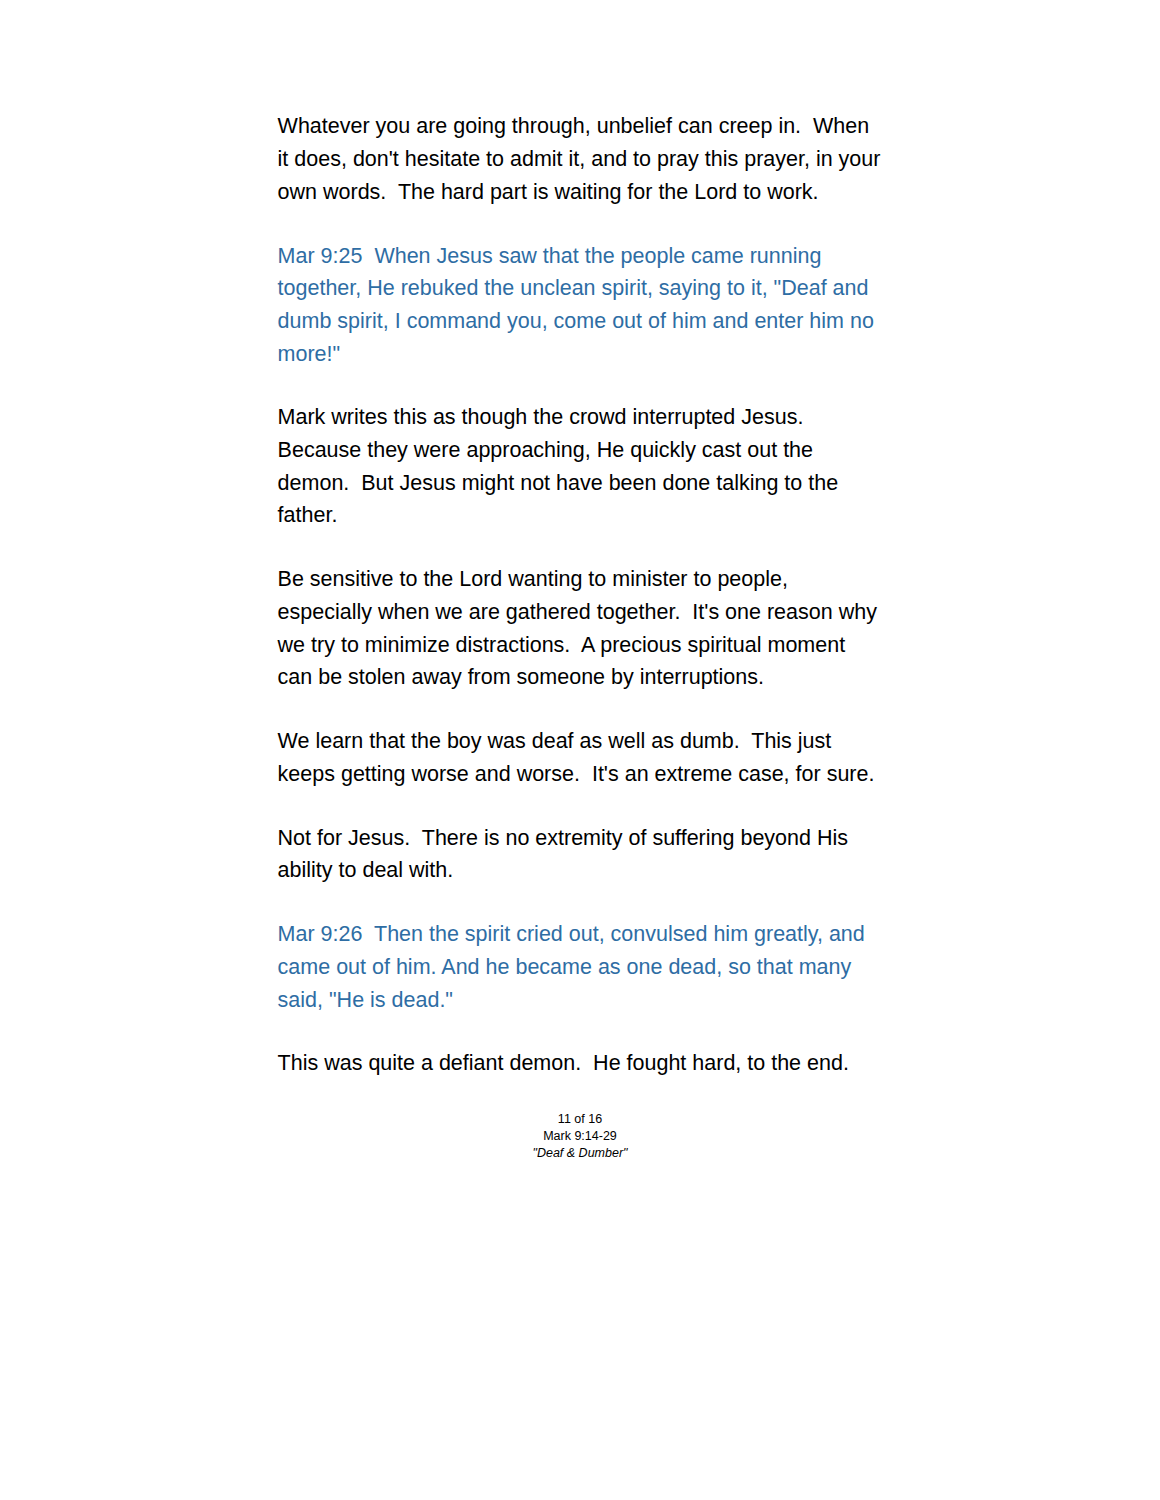Whatever you are going through, unbelief can creep in. When it does, don't hesitate to admit it, and to pray this prayer, in your own words. The hard part is waiting for the Lord to work.
Mar 9:25 When Jesus saw that the people came running together, He rebuked the unclean spirit, saying to it, "Deaf and dumb spirit, I command you, come out of him and enter him no more!"
Mark writes this as though the crowd interrupted Jesus. Because they were approaching, He quickly cast out the demon. But Jesus might not have been done talking to the father.
Be sensitive to the Lord wanting to minister to people, especially when we are gathered together. It's one reason why we try to minimize distractions. A precious spiritual moment can be stolen away from someone by interruptions.
We learn that the boy was deaf as well as dumb. This just keeps getting worse and worse. It's an extreme case, for sure.
Not for Jesus. There is no extremity of suffering beyond His ability to deal with.
Mar 9:26 Then the spirit cried out, convulsed him greatly, and came out of him. And he became as one dead, so that many said, "He is dead."
This was quite a defiant demon. He fought hard, to the end.
11 of 16
Mark 9:14-29
"Deaf & Dumber"